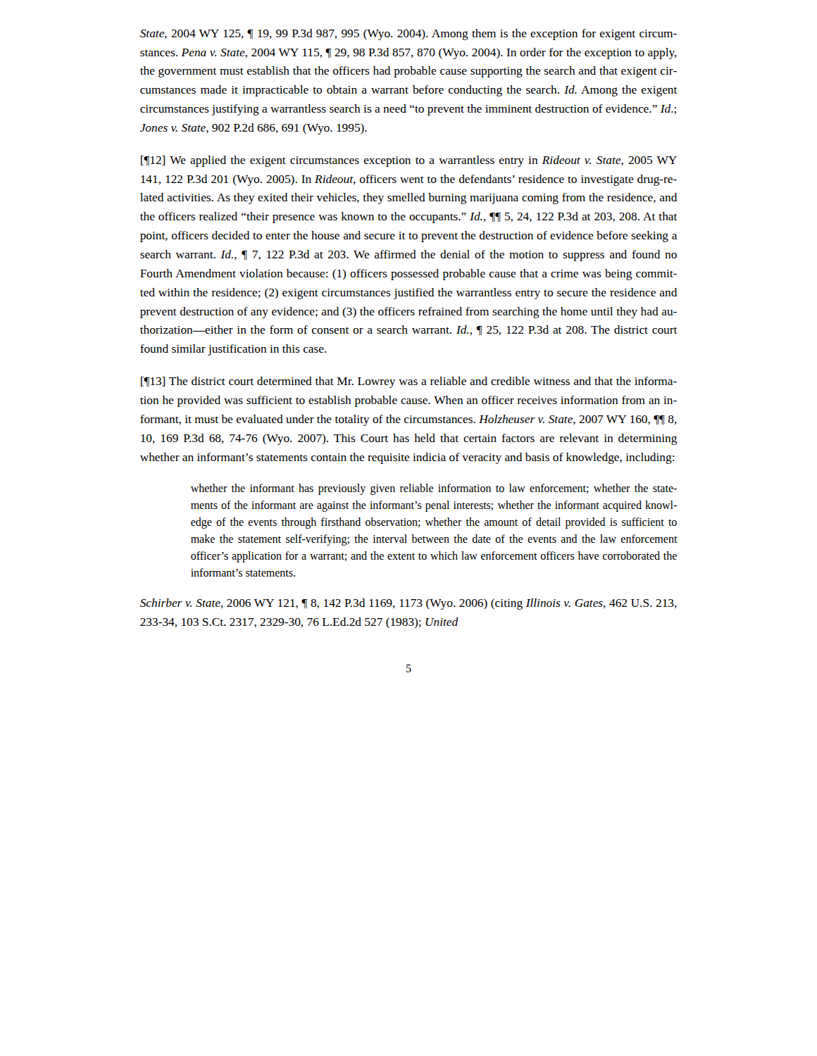State, 2004 WY 125, ¶ 19, 99 P.3d 987, 995 (Wyo. 2004). Among them is the exception for exigent circumstances. Pena v. State, 2004 WY 115, ¶ 29, 98 P.3d 857, 870 (Wyo. 2004). In order for the exception to apply, the government must establish that the officers had probable cause supporting the search and that exigent circumstances made it impracticable to obtain a warrant before conducting the search. Id. Among the exigent circumstances justifying a warrantless search is a need “to prevent the imminent destruction of evidence.” Id.; Jones v. State, 902 P.2d 686, 691 (Wyo. 1995).
[¶12] We applied the exigent circumstances exception to a warrantless entry in Rideout v. State, 2005 WY 141, 122 P.3d 201 (Wyo. 2005). In Rideout, officers went to the defendants’ residence to investigate drug-related activities. As they exited their vehicles, they smelled burning marijuana coming from the residence, and the officers realized “their presence was known to the occupants.” Id., ¶¶ 5, 24, 122 P.3d at 203, 208. At that point, officers decided to enter the house and secure it to prevent the destruction of evidence before seeking a search warrant. Id., ¶ 7, 122 P.3d at 203. We affirmed the denial of the motion to suppress and found no Fourth Amendment violation because: (1) officers possessed probable cause that a crime was being committed within the residence; (2) exigent circumstances justified the warrantless entry to secure the residence and prevent destruction of any evidence; and (3) the officers refrained from searching the home until they had authorization—either in the form of consent or a search warrant. Id., ¶ 25, 122 P.3d at 208. The district court found similar justification in this case.
[¶13] The district court determined that Mr. Lowrey was a reliable and credible witness and that the information he provided was sufficient to establish probable cause. When an officer receives information from an informant, it must be evaluated under the totality of the circumstances. Holzheuser v. State, 2007 WY 160, ¶¶ 8, 10, 169 P.3d 68, 74-76 (Wyo. 2007). This Court has held that certain factors are relevant in determining whether an informant’s statements contain the requisite indicia of veracity and basis of knowledge, including:
whether the informant has previously given reliable information to law enforcement; whether the statements of the informant are against the informant’s penal interests; whether the informant acquired knowledge of the events through firsthand observation; whether the amount of detail provided is sufficient to make the statement self-verifying; the interval between the date of the events and the law enforcement officer’s application for a warrant; and the extent to which law enforcement officers have corroborated the informant’s statements.
Schirber v. State, 2006 WY 121, ¶ 8, 142 P.3d 1169, 1173 (Wyo. 2006) (citing Illinois v. Gates, 462 U.S. 213, 233-34, 103 S.Ct. 2317, 2329-30, 76 L.Ed.2d 527 (1983); United
5